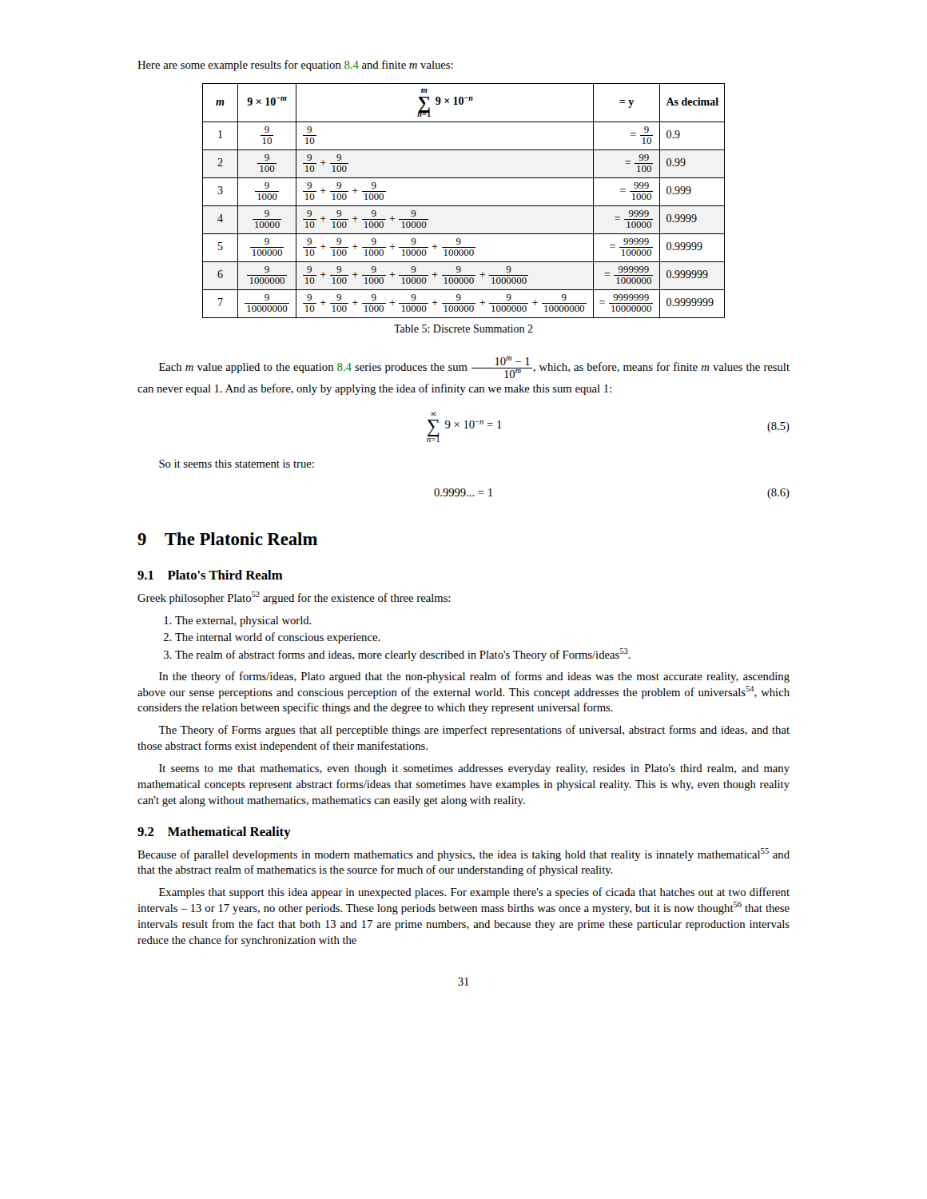Here are some example results for equation 8.4 and finite m values:
| m | 9 × 10 − m | m ∑ n =1 9 × 10 − n | = y | As decimal |
| --- | --- | --- | --- | --- |
| 1 | 9 10 | 9 10 | = 9 10 | 0.9 |
| 2 | 9 100 | 9 10 + 9 100 | = 99 100 | 0.99 |
| 3 | 9 1000 | 9 10 + 9 100 + 9 1000 | = 999 1000 | 0.999 |
| 4 | 9 10000 | 9 10 + 9 100 + 9 1000 + 9 10000 | = 9999 10000 | 0.9999 |
| 5 | 9 100000 | 9 10 + 9 100 + 9 1000 + 9 10000 + 9 100000 | = 99999 100000 | 0.99999 |
| 6 | 9 1000000 | 9 10 + 9 100 + 9 1000 + 9 10000 + 9 100000 + 9 1000000 | = 999999 1000000 | 0.999999 |
| 7 | 9 10000000 | 9 10 + 9 100 + 9 1000 + 9 10000 + 9 100000 + 9 1000000 + 9 10000000 | = 9999999 10000000 | 0.9999999 |
Table 5: Discrete Summation 2
Each m value applied to the equation 8.4 series produces the sum 10m − 110m, which, as before, means for finite m values the result can never equal 1. And as before, only by applying the idea of infinity can we make this sum equal 1:
∞∑n=1 9 × 10−n = 1
(8.5)
So it seems this statement is true:
0.9999... = 1
(8.6)
9 The Platonic Realm
9.1 Plato's Third Realm
Greek philosopher Plato52 argued for the existence of three realms:
The external, physical world.
The internal world of conscious experience.
The realm of abstract forms and ideas, more clearly described in Plato's Theory of Forms/ideas53.
In the theory of forms/ideas, Plato argued that the non-physical realm of forms and ideas was the most accurate reality, ascending above our sense perceptions and conscious perception of the external world. This concept addresses the problem of universals54, which considers the relation between specific things and the degree to which they represent universal forms.
The Theory of Forms argues that all perceptible things are imperfect representations of universal, abstract forms and ideas, and that those abstract forms exist independent of their manifestations.
It seems to me that mathematics, even though it sometimes addresses everyday reality, resides in Plato's third realm, and many mathematical concepts represent abstract forms/ideas that sometimes have examples in physical reality. This is why, even though reality can't get along without mathematics, mathematics can easily get along with reality.
9.2 Mathematical Reality
Because of parallel developments in modern mathematics and physics, the idea is taking hold that reality is innately mathematical55 and that the abstract realm of mathematics is the source for much of our understanding of physical reality.
Examples that support this idea appear in unexpected places. For example there's a species of cicada that hatches out at two different intervals – 13 or 17 years, no other periods. These long periods between mass births was once a mystery, but it is now thought56 that these intervals result from the fact that both 13 and 17 are prime numbers, and because they are prime these particular reproduction intervals reduce the chance for synchronization with the
31